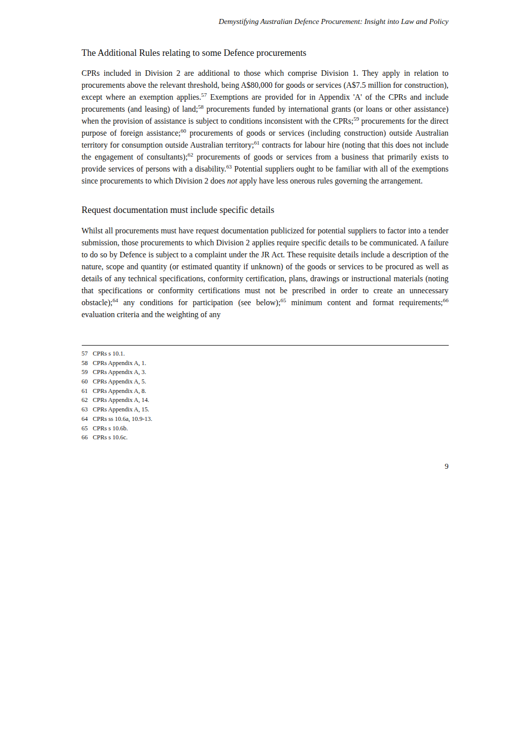Demystifying Australian Defence Procurement: Insight into Law and Policy
The Additional Rules relating to some Defence procurements
CPRs included in Division 2 are additional to those which comprise Division 1. They apply in relation to procurements above the relevant threshold, being A$80,000 for goods or services (A$7.5 million for construction), except where an exemption applies.57 Exemptions are provided for in Appendix 'A' of the CPRs and include procurements (and leasing) of land;58 procurements funded by international grants (or loans or other assistance) when the provision of assistance is subject to conditions inconsistent with the CPRs;59 procurements for the direct purpose of foreign assistance;60 procurements of goods or services (including construction) outside Australian territory for consumption outside Australian territory;61 contracts for labour hire (noting that this does not include the engagement of consultants);62 procurements of goods or services from a business that primarily exists to provide services of persons with a disability.63 Potential suppliers ought to be familiar with all of the exemptions since procurements to which Division 2 does not apply have less onerous rules governing the arrangement.
Request documentation must include specific details
Whilst all procurements must have request documentation publicized for potential suppliers to factor into a tender submission, those procurements to which Division 2 applies require specific details to be communicated. A failure to do so by Defence is subject to a complaint under the JR Act. These requisite details include a description of the nature, scope and quantity (or estimated quantity if unknown) of the goods or services to be procured as well as details of any technical specifications, conformity certification, plans, drawings or instructional materials (noting that specifications or conformity certifications must not be prescribed in order to create an unnecessary obstacle);64 any conditions for participation (see below);65 minimum content and format requirements;66 evaluation criteria and the weighting of any
57 CPRs s 10.1.
58 CPRs Appendix A, 1.
59 CPRs Appendix A, 3.
60 CPRs Appendix A, 5.
61 CPRs Appendix A, 8.
62 CPRs Appendix A, 14.
63 CPRs Appendix A, 15.
64 CPRs ss 10.6a, 10.9-13.
65 CPRs s 10.6b.
66 CPRs s 10.6c.
9